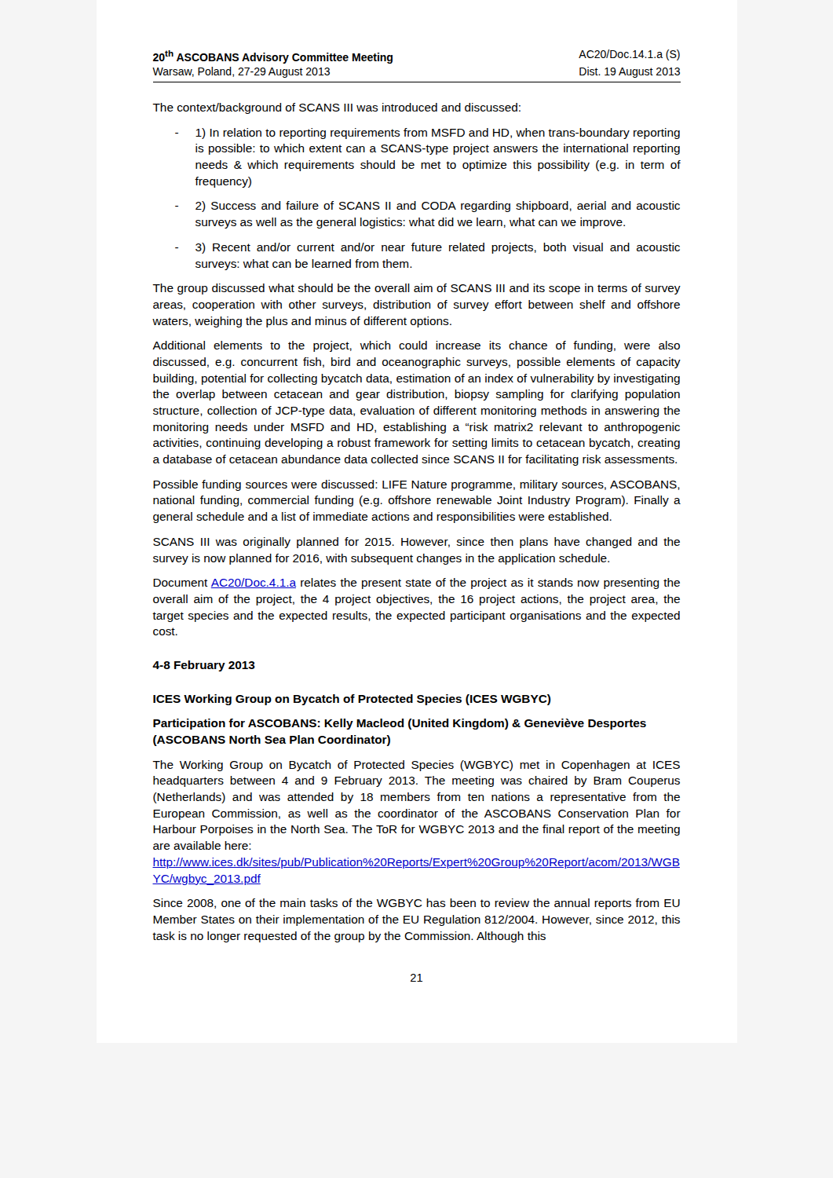| 20 th ASCOBANS Advisory Committee Meeting | AC20/Doc.14.1.a (S) |
| Warsaw, Poland, 27-29 August 2013 | Dist. 19 August 2013 |
The context/background of SCANS III was introduced and discussed:
1) In relation to reporting requirements from MSFD and HD, when trans-boundary reporting is possible: to which extent can a SCANS-type project answers the international reporting needs & which requirements should be met to optimize this possibility (e.g. in term of frequency)
2) Success and failure of SCANS II and CODA regarding shipboard, aerial and acoustic surveys as well as the general logistics: what did we learn, what can we improve.
3) Recent and/or current and/or near future related projects, both visual and acoustic surveys: what can be learned from them.
The group discussed what should be the overall aim of SCANS III and its scope in terms of survey areas, cooperation with other surveys, distribution of survey effort between shelf and offshore waters, weighing the plus and minus of different options.
Additional elements to the project, which could increase its chance of funding, were also discussed, e.g. concurrent fish, bird and oceanographic surveys, possible elements of capacity building, potential for collecting bycatch data, estimation of an index of vulnerability by investigating the overlap between cetacean and gear distribution, biopsy sampling for clarifying population structure, collection of JCP-type data, evaluation of different monitoring methods in answering the monitoring needs under MSFD and HD, establishing a “risk matrix2 relevant to anthropogenic activities, continuing developing a robust framework for setting limits to cetacean bycatch, creating a database of cetacean abundance data collected since SCANS II for facilitating risk assessments.
Possible funding sources were discussed: LIFE Nature programme, military sources, ASCOBANS, national funding, commercial funding (e.g. offshore renewable Joint Industry Program). Finally a general schedule and a list of immediate actions and responsibilities were established.
SCANS III was originally planned for 2015. However, since then plans have changed and the survey is now planned for 2016, with subsequent changes in the application schedule.
Document AC20/Doc.4.1.a relates the present state of the project as it stands now presenting the overall aim of the project, the 4 project objectives, the 16 project actions, the project area, the target species and the expected results, the expected participant organisations and the expected cost.
4-8 February 2013
ICES Working Group on Bycatch of Protected Species (ICES WGBYC)
Participation for ASCOBANS: Kelly Macleod (United Kingdom) & Geneviève Desportes (ASCOBANS North Sea Plan Coordinator)
The Working Group on Bycatch of Protected Species (WGBYC) met in Copenhagen at ICES headquarters between 4 and 9 February 2013. The meeting was chaired by Bram Couperus (Netherlands) and was attended by 18 members from ten nations a representative from the European Commission, as well as the coordinator of the ASCOBANS Conservation Plan for Harbour Porpoises in the North Sea. The ToR for WGBYC 2013 and the final report of the meeting are available here:
http://www.ices.dk/sites/pub/Publication%20Reports/Expert%20Group%20Report/acom/2013/WGBYC/wgbyc_2013.pdf
Since 2008, one of the main tasks of the WGBYC has been to review the annual reports from EU Member States on their implementation of the EU Regulation 812/2004. However, since 2012, this task is no longer requested of the group by the Commission. Although this
21